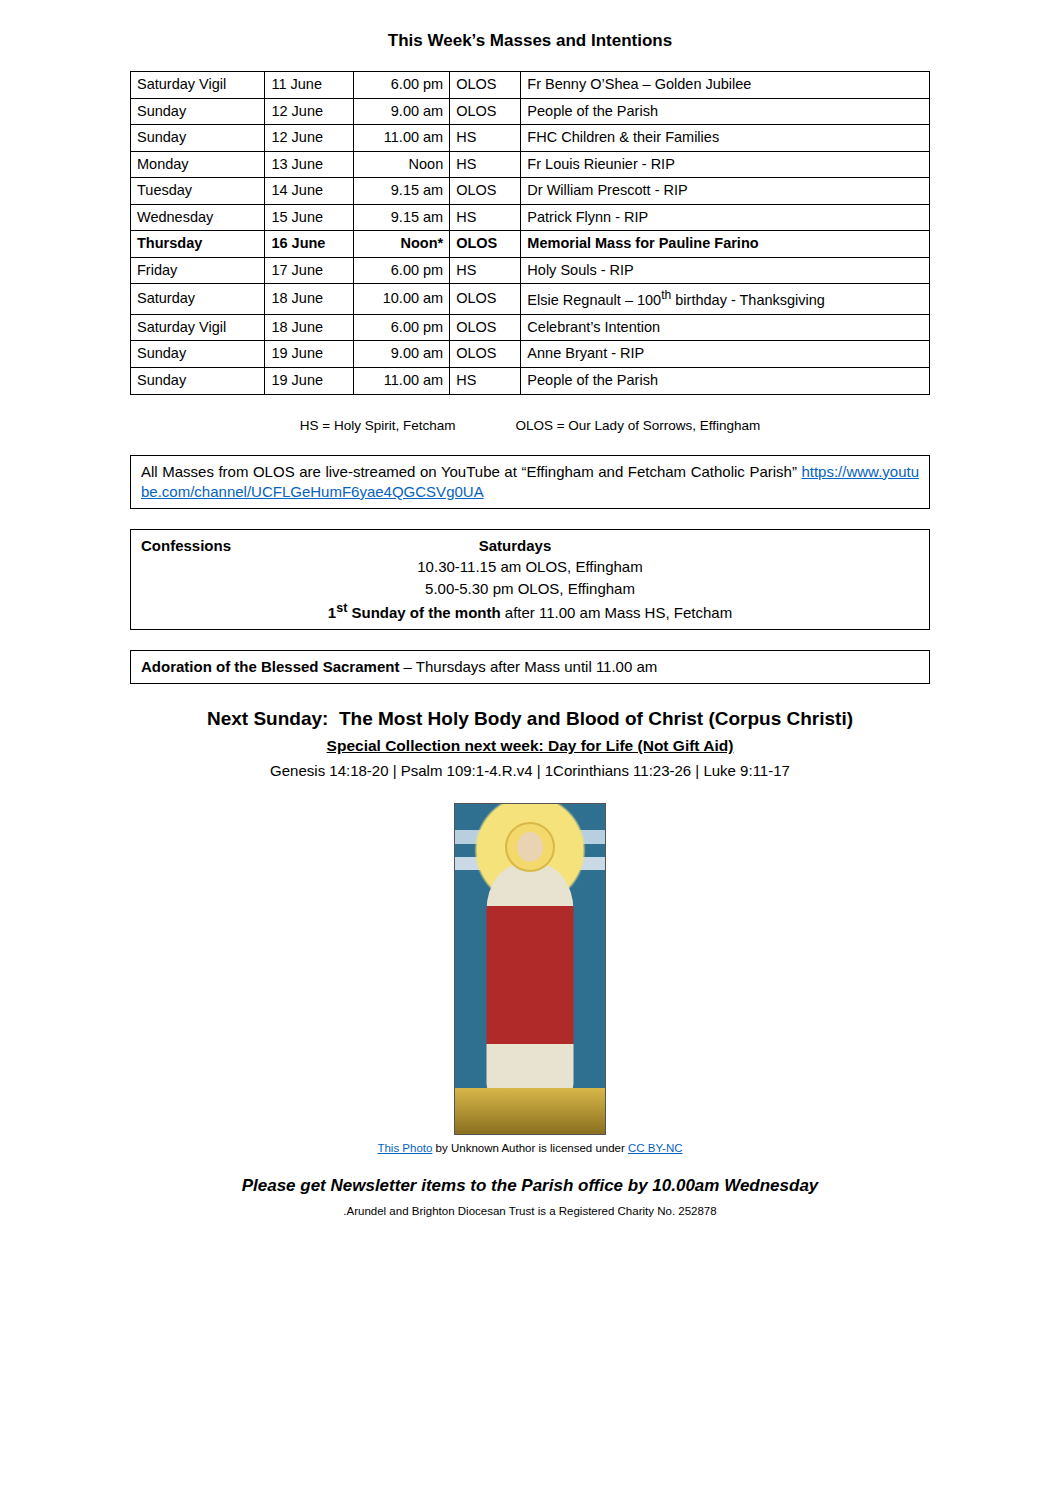This Week’s Masses and Intentions
| Saturday Vigil | 11 June | 6.00 pm | OLOS | Fr Benny O’Shea – Golden Jubilee |
| Sunday | 12 June | 9.00 am | OLOS | People of the Parish |
| Sunday | 12 June | 11.00 am | HS | FHC Children & their Families |
| Monday | 13 June | Noon | HS | Fr Louis Rieunier - RIP |
| Tuesday | 14 June | 9.15 am | OLOS | Dr William Prescott - RIP |
| Wednesday | 15 June | 9.15 am | HS | Patrick Flynn - RIP |
| Thursday | 16 June | Noon* | OLOS | Memorial Mass for Pauline Farino |
| Friday | 17 June | 6.00 pm | HS | Holy Souls - RIP |
| Saturday | 18 June | 10.00 am | OLOS | Elsie Regnault – 100 th birthday - Thanksgiving |
| Saturday Vigil | 18 June | 6.00 pm | OLOS | Celebrant’s Intention |
| Sunday | 19 June | 9.00 am | OLOS | Anne Bryant - RIP |
| Sunday | 19 June | 11.00 am | HS | People of the Parish |
HS = Holy Spirit, Fetcham OLOS = Our Lady of Sorrows, Effingham
All Masses from OLOS are live-streamed on YouTube at “Effingham and Fetcham Catholic Parish” https://www.youtube.com/channel/UCFLGeHumF6yae4QGCSVg0UA
Confessions Saturdays
10.30-11.15 am OLOS, Effingham
5.00-5.30 pm OLOS, Effingham
1st Sunday of the month after 11.00 am Mass HS, Fetcham
Adoration of the Blessed Sacrament – Thursdays after Mass until 11.00 am
Next Sunday: The Most Holy Body and Blood of Christ (Corpus Christi)
Special Collection next week: Day for Life (Not Gift Aid)
Genesis 14:18-20 | Psalm 109:1-4.R.v4 | 1Corinthians 11:23-26 | Luke 9:11-17
This Photo by Unknown Author is licensed under CC BY-NC
Please get Newsletter items to the Parish office by 10.00am Wednesday
.Arundel and Brighton Diocesan Trust is a Registered Charity No. 252878